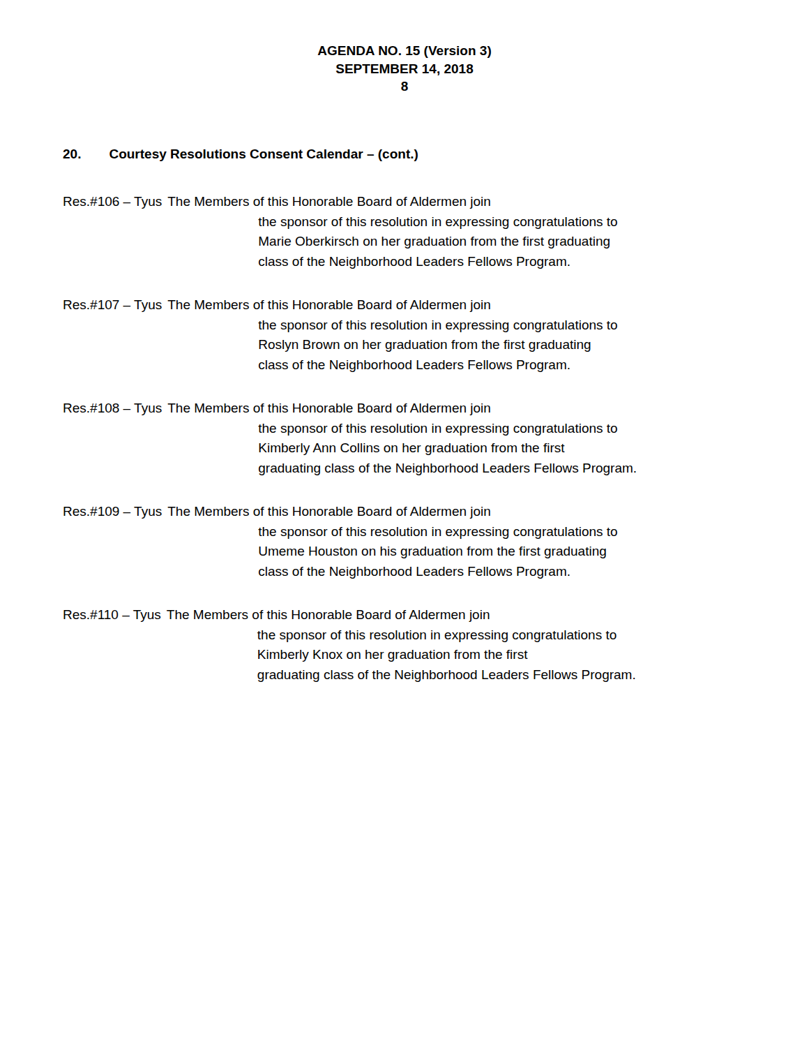AGENDA NO. 15 (Version 3)
SEPTEMBER 14, 2018
8
20. Courtesy Resolutions Consent Calendar – (cont.)
Res.#106 – Tyus The Members of this Honorable Board of Aldermen join the sponsor of this resolution in expressing congratulations to Marie Oberkirsch on her graduation from the first graduating class of the Neighborhood Leaders Fellows Program.
Res.#107 – Tyus The Members of this Honorable Board of Aldermen join the sponsor of this resolution in expressing congratulations to Roslyn Brown on her graduation from the first graduating class of the Neighborhood Leaders Fellows Program.
Res.#108 – Tyus The Members of this Honorable Board of Aldermen join the sponsor of this resolution in expressing congratulations to Kimberly Ann Collins on her graduation from the first graduating class of the Neighborhood Leaders Fellows Program.
Res.#109 – Tyus The Members of this Honorable Board of Aldermen join the sponsor of this resolution in expressing congratulations to Umeme Houston on his graduation from the first graduating class of the Neighborhood Leaders Fellows Program.
Res.#110 – Tyus The Members of this Honorable Board of Aldermen join the sponsor of this resolution in expressing congratulations to Kimberly Knox on her graduation from the first graduating class of the Neighborhood Leaders Fellows Program.